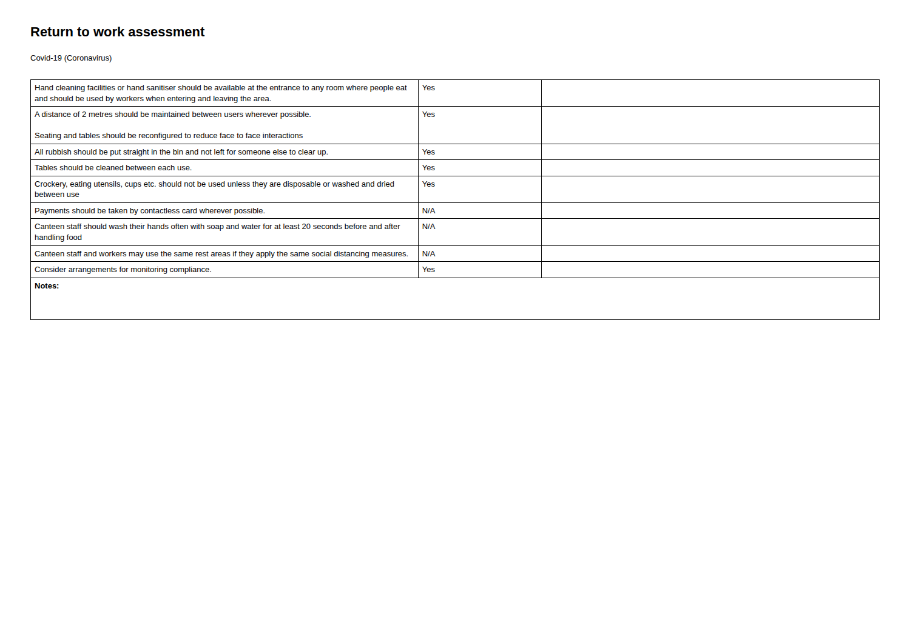Return to work assessment
Covid-19 (Coronavirus)
| Hand cleaning facilities or hand sanitiser should be available at the entrance to any room where people eat and should be used by workers when entering and leaving the area. | Yes | |
| A distance of 2 metres should be maintained between users wherever possible. Seating and tables should be reconfigured to reduce face to face interactions | Yes | |
| All rubbish should be put straight in the bin and not left for someone else to clear up. | Yes | |
| Tables should be cleaned between each use. | Yes | |
| Crockery, eating utensils, cups etc. should not be used unless they are disposable or washed and dried between use | Yes | |
| Payments should be taken by contactless card wherever possible. | N/A | |
| Canteen staff should wash their hands often with soap and water for at least 20 seconds before and after handling food | N/A | |
| Canteen staff and workers may use the same rest areas if they apply the same social distancing measures. | N/A | |
| Consider arrangements for monitoring compliance. | Yes | |
| Notes: |